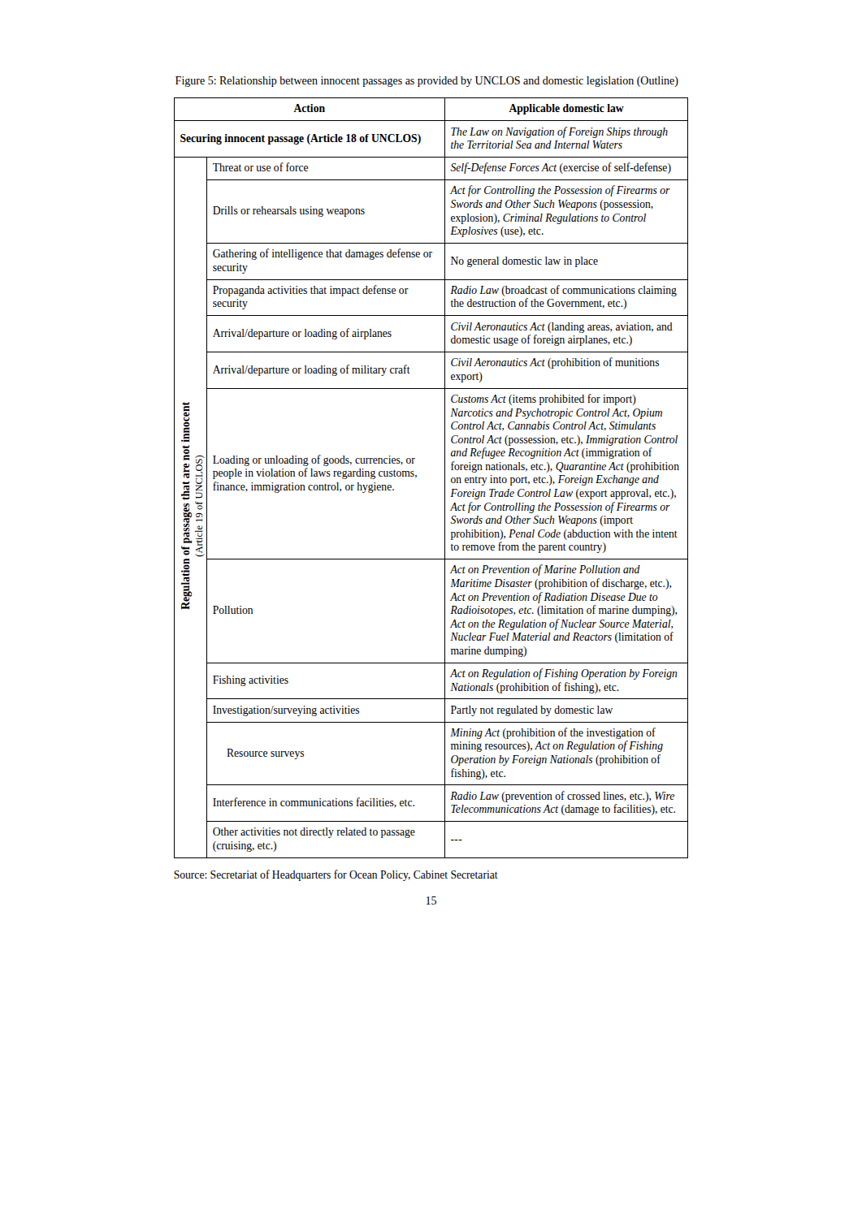Figure 5: Relationship between innocent passages as provided by UNCLOS and domestic legislation (Outline)
| Action | Applicable domestic law |
| --- | --- |
| Securing innocent passage (Article 18 of UNCLOS) | The Law on Navigation of Foreign Ships through the Territorial Sea and Internal Waters |
| Regulation of passages that are not innocent (Article 19 of UNCLOS) | Threat or use of force | Self-Defense Forces Act (exercise of self-defense) |
| Drills or rehearsals using weapons | Act for Controlling the Possession of Firearms or Swords and Other Such Weapons (possession, explosion), Criminal Regulations to Control Explosives (use), etc. |
| Gathering of intelligence that damages defense or security | No general domestic law in place |
| Propaganda activities that impact defense or security | Radio Law (broadcast of communications claiming the destruction of the Government, etc.) |
| Arrival/departure or loading of airplanes | Civil Aeronautics Act (landing areas, aviation, and domestic usage of foreign airplanes, etc.) |
| Arrival/departure or loading of military craft | Civil Aeronautics Act (prohibition of munitions export) |
| Loading or unloading of goods, currencies, or people in violation of laws regarding customs, finance, immigration control, or hygiene. | Customs Act (items prohibited for import) Narcotics and Psychotropic Control Act, Opium Control Act, Cannabis Control Act, Stimulants Control Act (possession, etc.), Immigration Control and Refugee Recognition Act (immigration of foreign nationals, etc.), Quarantine Act (prohibition on entry into port, etc.), Foreign Exchange and Foreign Trade Control Law (export approval, etc.), Act for Controlling the Possession of Firearms or Swords and Other Such Weapons (import prohibition), Penal Code (abduction with the intent to remove from the parent country) |
| Pollution | Act on Prevention of Marine Pollution and Maritime Disaster (prohibition of discharge, etc.), Act on Prevention of Radiation Disease Due to Radioisotopes, etc. (limitation of marine dumping), Act on the Regulation of Nuclear Source Material, Nuclear Fuel Material and Reactors (limitation of marine dumping) |
| Fishing activities | Act on Regulation of Fishing Operation by Foreign Nationals (prohibition of fishing), etc. |
| Investigation/surveying activities | Partly not regulated by domestic law |
| Resource surveys | Mining Act (prohibition of the investigation of mining resources), Act on Regulation of Fishing Operation by Foreign Nationals (prohibition of fishing), etc. |
| Interference in communications facilities, etc. | Radio Law (prevention of crossed lines, etc.), Wire Telecommunications Act (damage to facilities), etc. |
| Other activities not directly related to passage (cruising, etc.) | --- |
Source: Secretariat of Headquarters for Ocean Policy, Cabinet Secretariat
15